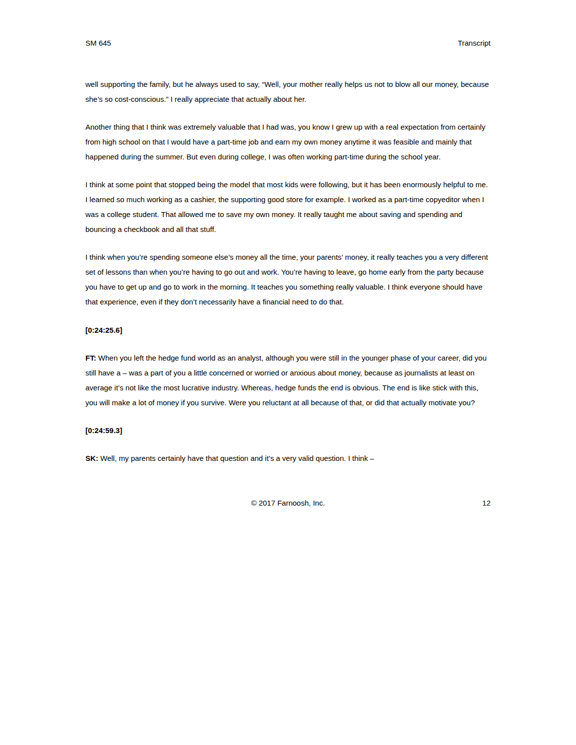SM 645 Transcript
well supporting the family, but he always used to say, “Well, your mother really helps us not to blow all our money, because she’s so cost-conscious.” I really appreciate that actually about her.
Another thing that I think was extremely valuable that I had was, you know I grew up with a real expectation from certainly from high school on that I would have a part-time job and earn my own money anytime it was feasible and mainly that happened during the summer. But even during college, I was often working part-time during the school year.
I think at some point that stopped being the model that most kids were following, but it has been enormously helpful to me. I learned so much working as a cashier, the supporting good store for example. I worked as a part-time copyeditor when I was a college student. That allowed me to save my own money. It really taught me about saving and spending and bouncing a checkbook and all that stuff.
I think when you’re spending someone else’s money all the time, your parents’ money, it really teaches you a very different set of lessons than when you’re having to go out and work. You’re having to leave, go home early from the party because you have to get up and go to work in the morning. It teaches you something really valuable. I think everyone should have that experience, even if they don’t necessarily have a financial need to do that.
[0:24:25.6]
FT: When you left the hedge fund world as an analyst, although you were still in the younger phase of your career, did you still have a – was a part of you a little concerned or worried or anxious about money, because as journalists at least on average it’s not like the most lucrative industry. Whereas, hedge funds the end is obvious. The end is like stick with this, you will make a lot of money if you survive. Were you reluctant at all because of that, or did that actually motivate you?
[0:24:59.3]
SK: Well, my parents certainly have that question and it’s a very valid question. I think –
© 2017 Farnoosh, Inc. 12